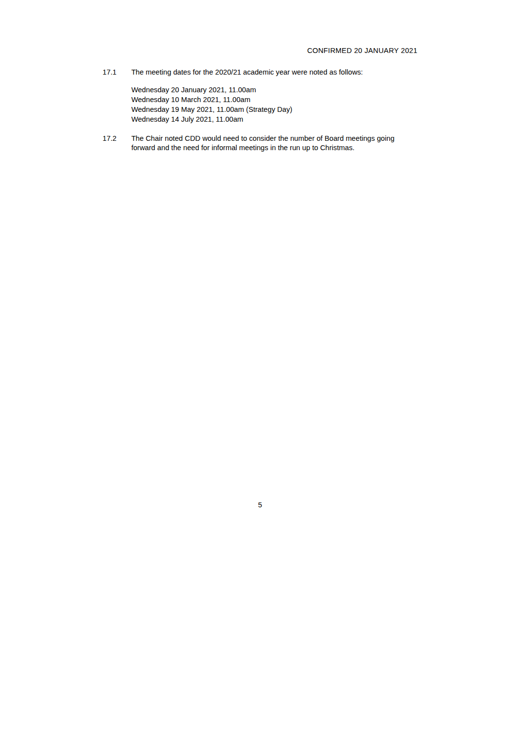CONFIRMED 20 JANUARY 2021
17.1
The meeting dates for the 2020/21 academic year were noted as follows:
Wednesday 20 January 2021, 11.00am
Wednesday 10 March 2021, 11.00am
Wednesday 19 May 2021, 11.00am (Strategy Day)
Wednesday 14 July 2021, 11.00am
17.2
The Chair noted CDD would need to consider the number of Board meetings going forward and the need for informal meetings in the run up to Christmas.
5